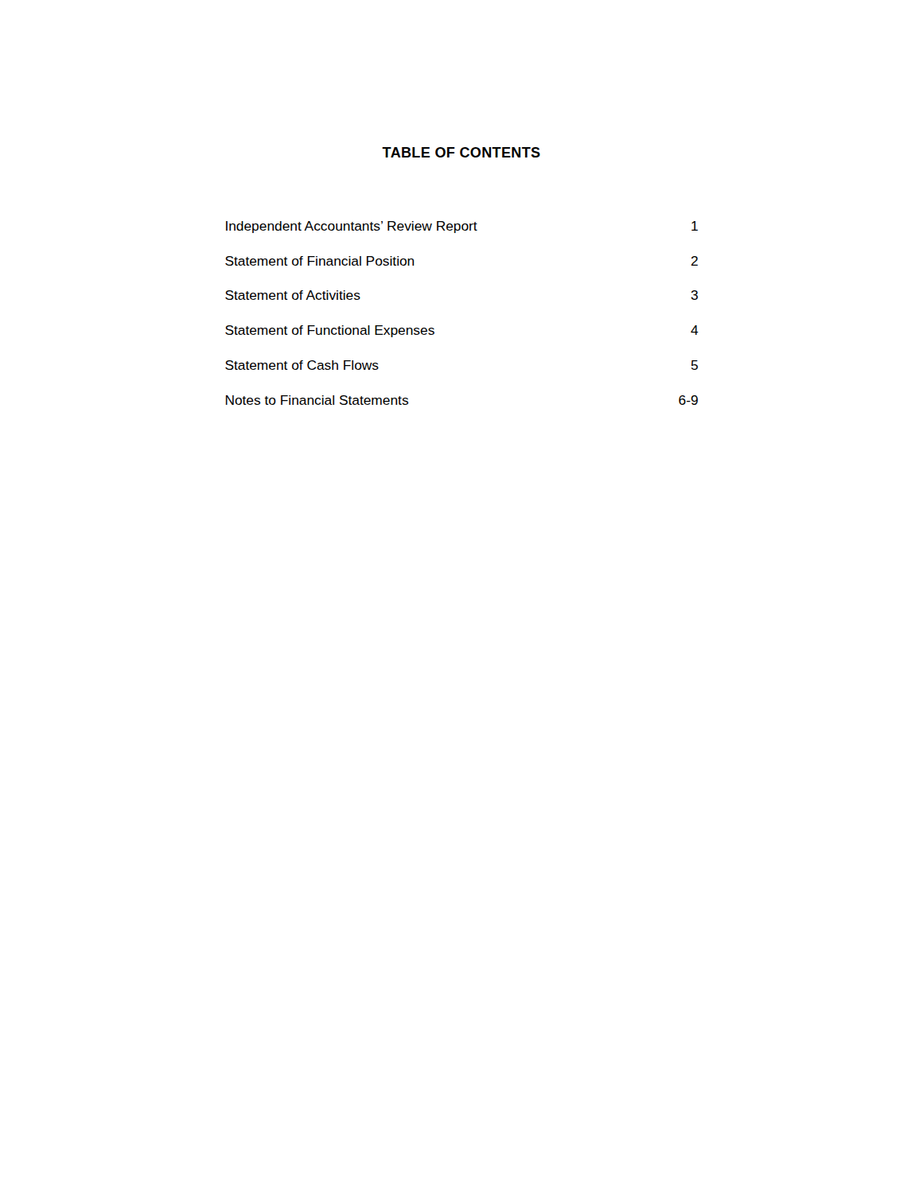TABLE OF CONTENTS
| Independent Accountants’ Review Report | 1 |
| Statement of Financial Position | 2 |
| Statement of Activities | 3 |
| Statement of Functional Expenses | 4 |
| Statement of Cash Flows | 5 |
| Notes to Financial Statements | 6-9 |